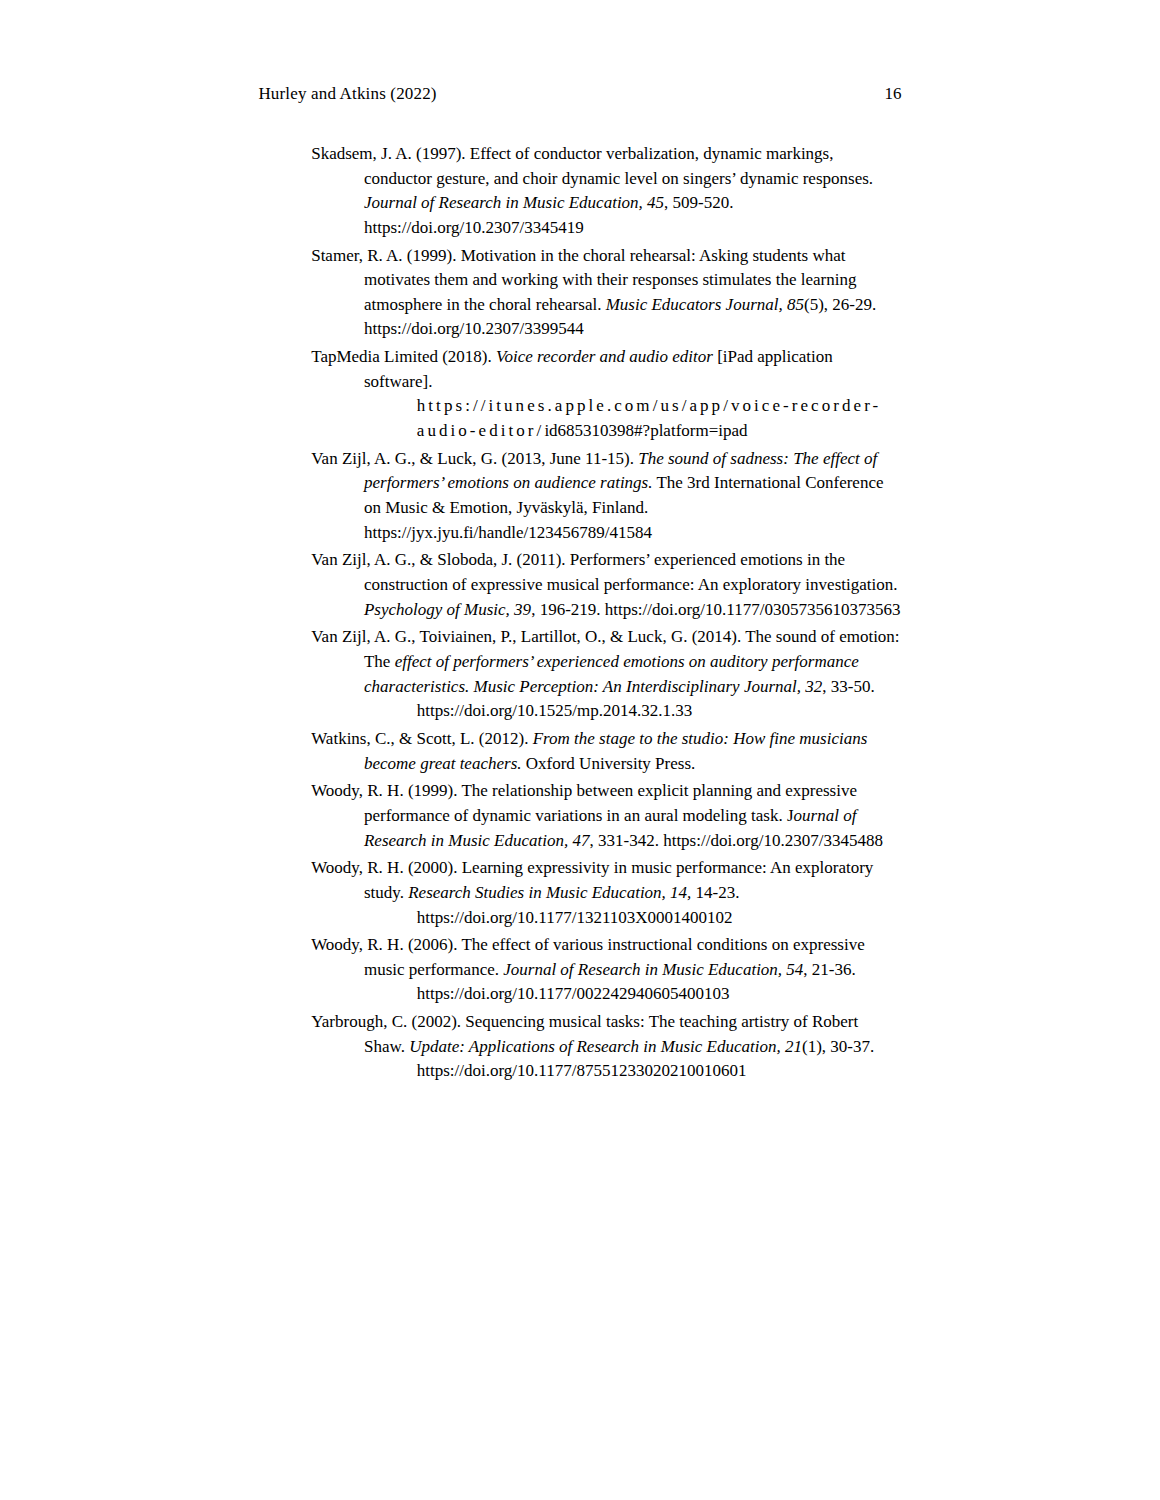Hurley and Atkins (2022) 16
Skadsem, J. A. (1997). Effect of conductor verbalization, dynamic markings, conductor gesture, and choir dynamic level on singers’ dynamic responses. Journal of Research in Music Education, 45, 509-520. https://doi.org/10.2307/3345419
Stamer, R. A. (1999). Motivation in the choral rehearsal: Asking students what motivates them and working with their responses stimulates the learning atmosphere in the choral rehearsal. Music Educators Journal, 85(5), 26-29. https://doi.org/10.2307/3399544
TapMedia Limited (2018). Voice recorder and audio editor [iPad application software].
https://itunes.apple.com/us/app/voice-recorder-audio-editor/id685310398#?platform=ipad
Van Zijl, A. G., & Luck, G. (2013, June 11-15). The sound of sadness: The effect of performers’ emotions on audience ratings. The 3rd International Conference on Music & Emotion, Jyväskylä, Finland. https://jyx.jyu.fi/handle/123456789/41584
Van Zijl, A. G., & Sloboda, J. (2011). Performers’ experienced emotions in the construction of expressive musical performance: An exploratory investigation. Psychology of Music, 39, 196-219. https://doi.org/10.1177/0305735610373563
Van Zijl, A. G., Toiviainen, P., Lartillot, O., & Luck, G. (2014). The sound of emotion: The effect of performers’ experienced emotions on auditory performance characteristics. Music Perception: An Interdisciplinary Journal, 32, 33-50.
https://doi.org/10.1525/mp.2014.32.1.33
Watkins, C., & Scott, L. (2012). From the stage to the studio: How fine musicians become great teachers. Oxford University Press.
Woody, R. H. (1999). The relationship between explicit planning and expressive performance of dynamic variations in an aural modeling task. Journal of Research in Music Education, 47, 331-342. https://doi.org/10.2307/3345488
Woody, R. H. (2000). Learning expressivity in music performance: An exploratory study. Research Studies in Music Education, 14, 14-23.
https://doi.org/10.1177/1321103X0001400102
Woody, R. H. (2006). The effect of various instructional conditions on expressive music performance. Journal of Research in Music Education, 54, 21-36.
https://doi.org/10.1177/002242940605400103
Yarbrough, C. (2002). Sequencing musical tasks: The teaching artistry of Robert Shaw. Update: Applications of Research in Music Education, 21(1), 30-37.
https://doi.org/10.1177/87551233020210010601